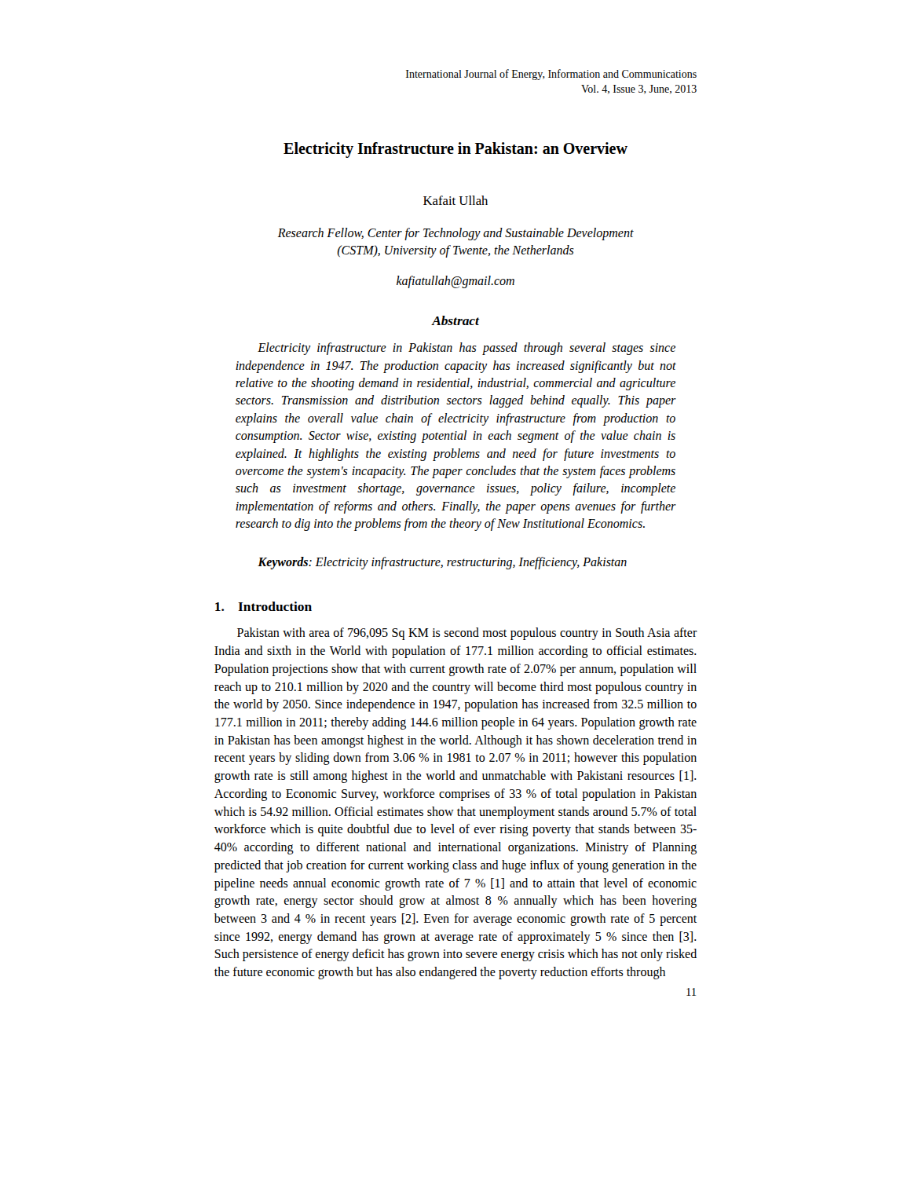International Journal of Energy, Information and Communications
Vol. 4, Issue 3, June, 2013
Electricity Infrastructure in Pakistan: an Overview
Kafait Ullah
Research Fellow, Center for Technology and Sustainable Development
(CSTM), University of Twente, the Netherlands
kafiatullah@gmail.com
Abstract
Electricity infrastructure in Pakistan has passed through several stages since independence in 1947. The production capacity has increased significantly but not relative to the shooting demand in residential, industrial, commercial and agriculture sectors. Transmission and distribution sectors lagged behind equally. This paper explains the overall value chain of electricity infrastructure from production to consumption. Sector wise, existing potential in each segment of the value chain is explained. It highlights the existing problems and need for future investments to overcome the system's incapacity. The paper concludes that the system faces problems such as investment shortage, governance issues, policy failure, incomplete implementation of reforms and others. Finally, the paper opens avenues for further research to dig into the problems from the theory of New Institutional Economics.
Keywords: Electricity infrastructure, restructuring, Inefficiency, Pakistan
1. Introduction
Pakistan with area of 796,095 Sq KM is second most populous country in South Asia after India and sixth in the World with population of 177.1 million according to official estimates. Population projections show that with current growth rate of 2.07% per annum, population will reach up to 210.1 million by 2020 and the country will become third most populous country in the world by 2050. Since independence in 1947, population has increased from 32.5 million to 177.1 million in 2011; thereby adding 144.6 million people in 64 years. Population growth rate in Pakistan has been amongst highest in the world. Although it has shown deceleration trend in recent years by sliding down from 3.06 % in 1981 to 2.07 % in 2011; however this population growth rate is still among highest in the world and unmatchable with Pakistani resources [1]. According to Economic Survey, workforce comprises of 33 % of total population in Pakistan which is 54.92 million. Official estimates show that unemployment stands around 5.7% of total workforce which is quite doubtful due to level of ever rising poverty that stands between 35-40% according to different national and international organizations. Ministry of Planning predicted that job creation for current working class and huge influx of young generation in the pipeline needs annual economic growth rate of 7 % [1] and to attain that level of economic growth rate, energy sector should grow at almost 8 % annually which has been hovering between 3 and 4 % in recent years [2]. Even for average economic growth rate of 5 percent since 1992, energy demand has grown at average rate of approximately 5 % since then [3]. Such persistence of energy deficit has grown into severe energy crisis which has not only risked the future economic growth but has also endangered the poverty reduction efforts through
11